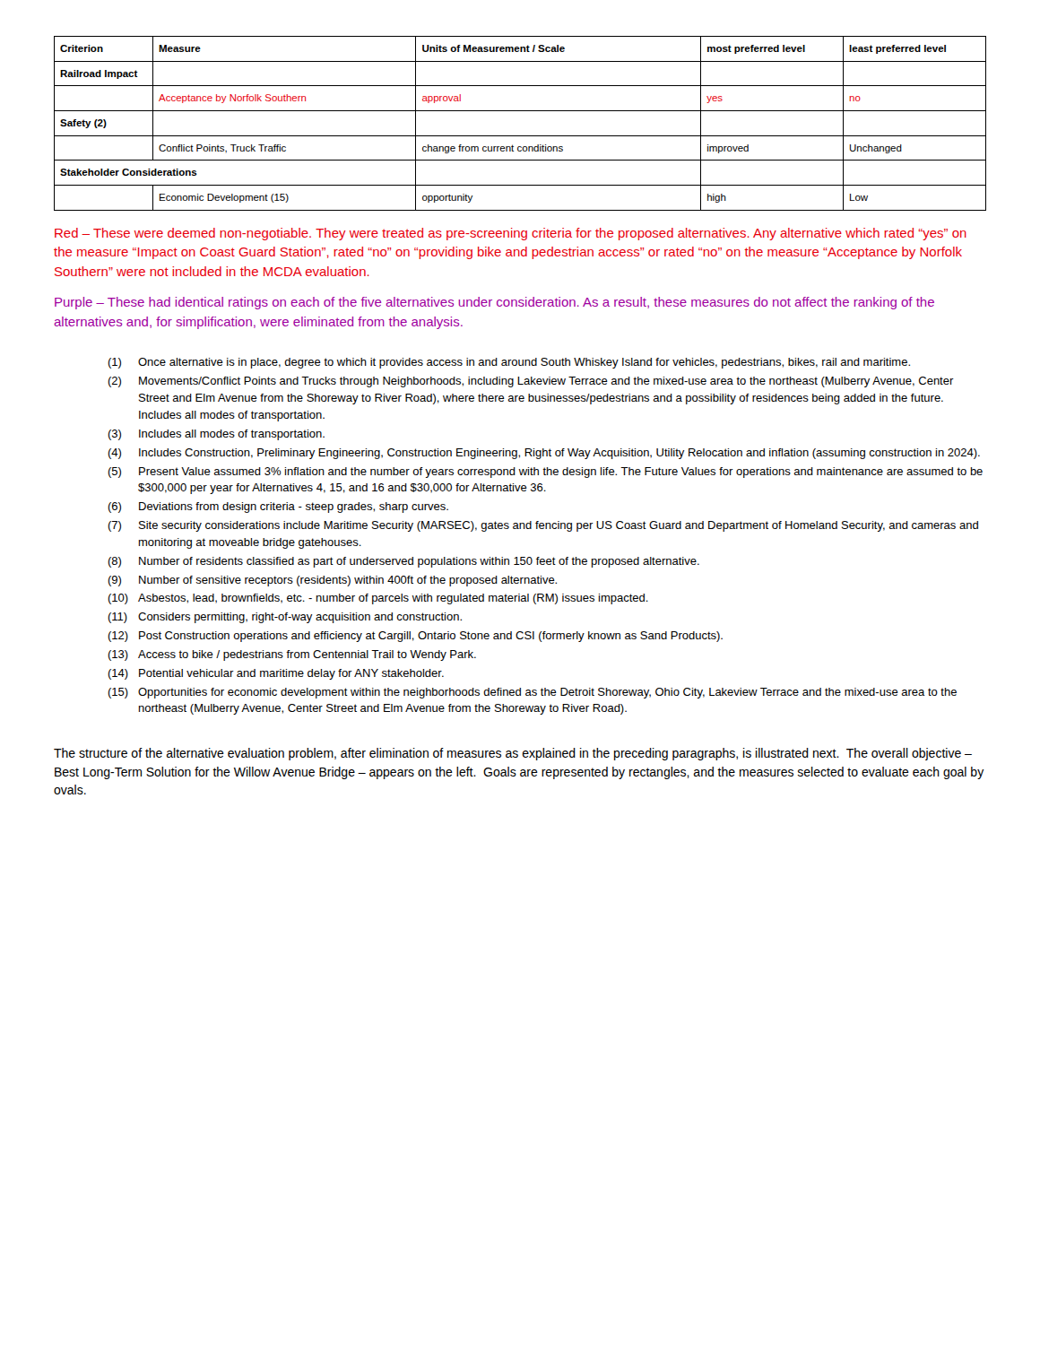| Criterion | Measure | Units of Measurement / Scale | most preferred level | least preferred level |
| --- | --- | --- | --- | --- |
| Railroad Impact | | | | |
| | Acceptance by Norfolk Southern | approval | yes | no |
| Safety (2) | | | | |
| | Conflict Points, Truck Traffic | change from current conditions | improved | Unchanged |
| Stakeholder Considerations | | | |
| | Economic Development (15) | opportunity | high | Low |
Red – These were deemed non-negotiable. They were treated as pre-screening criteria for the proposed alternatives. Any alternative which rated “yes” on the measure “Impact on Coast Guard Station”, rated “no” on “providing bike and pedestrian access” or rated “no” on the measure “Acceptance by Norfolk Southern” were not included in the MCDA evaluation.
Purple – These had identical ratings on each of the five alternatives under consideration. As a result, these measures do not affect the ranking of the alternatives and, for simplification, were eliminated from the analysis.
(1) Once alternative is in place, degree to which it provides access in and around South Whiskey Island for vehicles, pedestrians, bikes, rail and maritime.
(2) Movements/Conflict Points and Trucks through Neighborhoods, including Lakeview Terrace and the mixed-use area to the northeast (Mulberry Avenue, Center Street and Elm Avenue from the Shoreway to River Road), where there are businesses/pedestrians and a possibility of residences being added in the future. Includes all modes of transportation.
(3) Includes all modes of transportation.
(4) Includes Construction, Preliminary Engineering, Construction Engineering, Right of Way Acquisition, Utility Relocation and inflation (assuming construction in 2024).
(5) Present Value assumed 3% inflation and the number of years correspond with the design life. The Future Values for operations and maintenance are assumed to be $300,000 per year for Alternatives 4, 15, and 16 and $30,000 for Alternative 36.
(6) Deviations from design criteria - steep grades, sharp curves.
(7) Site security considerations include Maritime Security (MARSEC), gates and fencing per US Coast Guard and Department of Homeland Security, and cameras and monitoring at moveable bridge gatehouses.
(8) Number of residents classified as part of underserved populations within 150 feet of the proposed alternative.
(9) Number of sensitive receptors (residents) within 400ft of the proposed alternative.
(10) Asbestos, lead, brownfields, etc. - number of parcels with regulated material (RM) issues impacted.
(11) Considers permitting, right-of-way acquisition and construction.
(12) Post Construction operations and efficiency at Cargill, Ontario Stone and CSI (formerly known as Sand Products).
(13) Access to bike / pedestrians from Centennial Trail to Wendy Park.
(14) Potential vehicular and maritime delay for ANY stakeholder.
(15) Opportunities for economic development within the neighborhoods defined as the Detroit Shoreway, Ohio City, Lakeview Terrace and the mixed-use area to the northeast (Mulberry Avenue, Center Street and Elm Avenue from the Shoreway to River Road).
The structure of the alternative evaluation problem, after elimination of measures as explained in the preceding paragraphs, is illustrated next. The overall objective – Best Long-Term Solution for the Willow Avenue Bridge – appears on the left. Goals are represented by rectangles, and the measures selected to evaluate each goal by ovals.